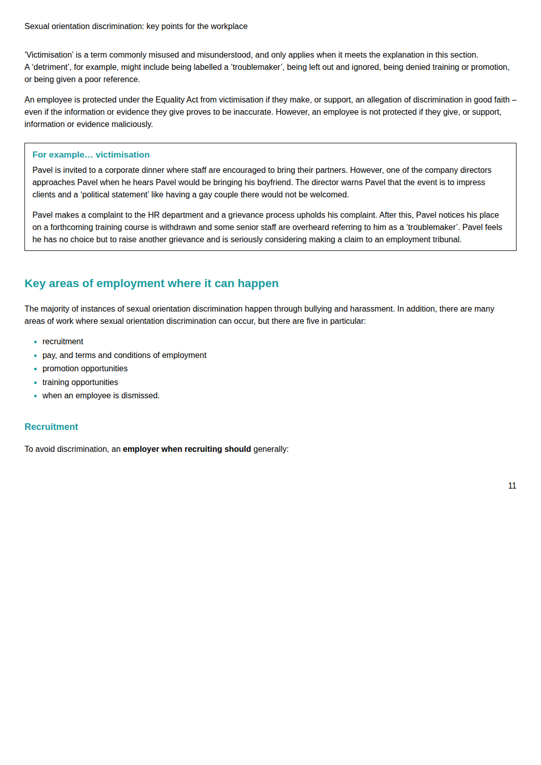Sexual orientation discrimination: key points for the workplace
‘Victimisation’ is a term commonly misused and misunderstood, and only applies when it meets the explanation in this section.
A ‘detriment’, for example, might include being labelled a ‘troublemaker’, being left out and ignored, being denied training or promotion, or being given a poor reference.
An employee is protected under the Equality Act from victimisation if they make, or support, an allegation of discrimination in good faith – even if the information or evidence they give proves to be inaccurate. However, an employee is not protected if they give, or support, information or evidence maliciously.
For example… victimisation
Pavel is invited to a corporate dinner where staff are encouraged to bring their partners. However, one of the company directors approaches Pavel when he hears Pavel would be bringing his boyfriend. The director warns Pavel that the event is to impress clients and a ‘political statement’ like having a gay couple there would not be welcomed.
Pavel makes a complaint to the HR department and a grievance process upholds his complaint. After this, Pavel notices his place on a forthcoming training course is withdrawn and some senior staff are overheard referring to him as a ‘troublemaker’. Pavel feels he has no choice but to raise another grievance and is seriously considering making a claim to an employment tribunal.
Key areas of employment where it can happen
The majority of instances of sexual orientation discrimination happen through bullying and harassment. In addition, there are many areas of work where sexual orientation discrimination can occur, but there are five in particular:
recruitment
pay, and terms and conditions of employment
promotion opportunities
training opportunities
when an employee is dismissed.
Recruitment
To avoid discrimination, an employer when recruiting should generally:
11